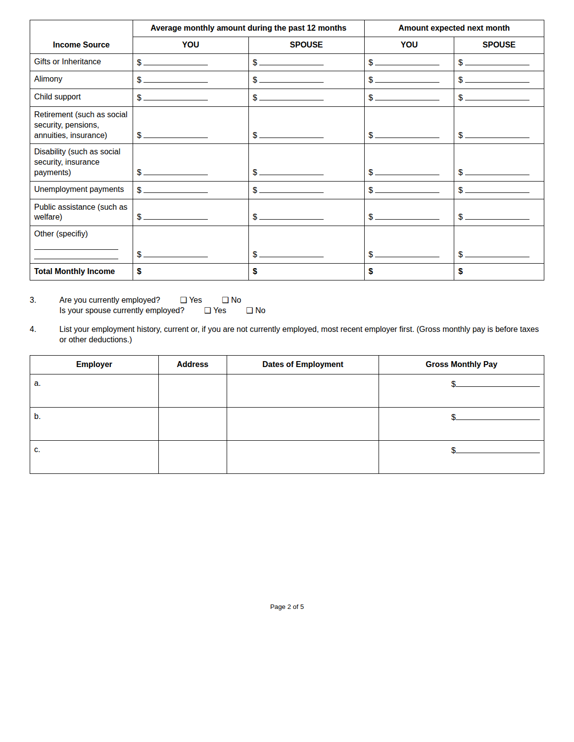| Income Source | Average monthly amount during the past 12 months | Amount expected next month |
| --- | --- | --- |
| YOU | SPOUSE | YOU | SPOUSE |
| Gifts or Inheritance | $ | $ | $ | $ |
| Alimony | $ | $ | $ | $ |
| Child support | $ | $ | $ | $ |
| Retirement (such as social security, pensions, annuities, insurance) | $ | $ | $ | $ |
| Disability (such as social security, insurance payments) | $ | $ | $ | $ |
| Unemployment payments | $ | $ | $ | $ |
| Public assistance (such as welfare) | $ | $ | $ | $ |
| Other (specifiy) | $ | $ | $ | $ |
| Total Monthly Income | $ | $ | $ | $ |
3.
Are you currently employed?❑ Yes❑ No
Is your spouse currently employed?❑ Yes❑ No
4.
List your employment history, current or, if you are not currently employed, most recent employer first. (Gross monthly pay is before taxes or other deductions.)
| Employer | Address | Dates of Employment | Gross Monthly Pay |
| --- | --- | --- | --- |
| a. | | | $ |
| b. | | | $ |
| c. | | | $ |
Page 2 of 5